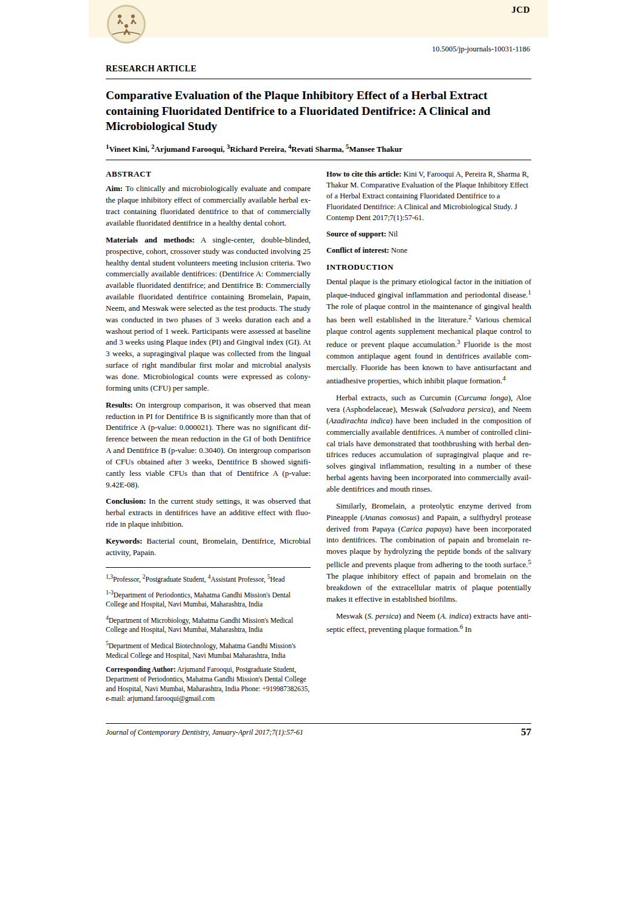JCD
10.5005/jp-journals-10031-1186
RESEARCH ARTICLE
Comparative Evaluation of the Plaque Inhibitory Effect of a Herbal Extract containing Fluoridated Dentifrice to a Fluoridated Dentifrice: A Clinical and Microbiological Study
1Vineet Kini, 2Arjumand Farooqui, 3Richard Pereira, 4Revati Sharma, 5Mansee Thakur
ABSTRACT
Aim: To clinically and microbiologically evaluate and compare the plaque inhibitory effect of commercially available herbal extract containing fluoridated dentifrice to that of commercially available fluoridated dentifrice in a healthy dental cohort.
Materials and methods: A single-center, double-blinded, prospective, cohort, crossover study was conducted involving 25 healthy dental student volunteers meeting inclusion criteria. Two commercially available dentifrices: (Dentifrice A: Commercially available fluoridated dentifrice; and Dentifrice B: Commercially available fluoridated dentifrice containing Bromelain, Papain, Neem, and Meswak were selected as the test products. The study was conducted in two phases of 3 weeks duration each and a washout period of 1 week. Participants were assessed at baseline and 3 weeks using Plaque index (PI) and Gingival index (GI). At 3 weeks, a supragingival plaque was collected from the lingual surface of right mandibular first molar and microbial analysis was done. Microbiological counts were expressed as colony-forming units (CFU) per sample.
Results: On intergroup comparison, it was observed that mean reduction in PI for Dentifrice B is significantly more than that of Dentifrice A (p-value: 0.000021). There was no significant difference between the mean reduction in the GI of both Dentifrice A and Dentifrice B (p-value: 0.3040). On intergroup comparison of CFUs obtained after 3 weeks, Dentifrice B showed significantly less viable CFUs than that of Dentifrice A (p-value: 9.42E-08).
Conclusion: In the current study settings, it was observed that herbal extracts in dentifrices have an additive effect with fluoride in plaque inhibition.
Keywords: Bacterial count, Bromelain, Dentifrice, Microbial activity, Papain.
1,3Professor, 2Postgraduate Student, 4Assistant Professor, 5Head
1-3Department of Periodontics, Mahatma Gandhi Mission's Dental College and Hospital, Navi Mumbai, Maharashtra, India
4Department of Microbiology, Mahatma Gandhi Mission's Medical College and Hospital, Navi Mumbai, Maharashtra, India
5Department of Medical Biotechnology, Mahatma Gandhi Mission's Medical College and Hospital, Navi Mumbai Maharashtra, India
Corresponding Author: Arjumand Farooqui, Postgraduate Student, Department of Periodontics, Mahatma Gandhi Mission's Dental College and Hospital, Navi Mumbai, Maharashtra, India Phone: +919987382635, e-mail: arjumand.farooqui@gmail.com
How to cite this article: Kini V, Farooqui A, Pereira R, Sharma R, Thakur M. Comparative Evaluation of the Plaque Inhibitory Effect of a Herbal Extract containing Fluoridated Dentifrice to a Fluoridated Dentifrice: A Clinical and Microbiological Study. J Contemp Dent 2017;7(1):57-61.
Source of support: Nil
Conflict of interest: None
INTRODUCTION
Dental plaque is the primary etiological factor in the initiation of plaque-induced gingival inflammation and periodontal disease.1 The role of plaque control in the maintenance of gingival health has been well established in the literature.2 Various chemical plaque control agents supplement mechanical plaque control to reduce or prevent plaque accumulation.3 Fluoride is the most common antiplaque agent found in dentifrices available commercially. Fluoride has been known to have antisurfactant and antiadhesive properties, which inhibit plaque formation.4
Herbal extracts, such as Curcumin (Curcuma longa), Aloe vera (Asphodelaceae), Meswak (Salvadora persica), and Neem (Azadirachta indica) have been included in the composition of commercially available dentifrices. A number of controlled clinical trials have demonstrated that toothbrushing with herbal dentifrices reduces accumulation of supragingival plaque and resolves gingival inflammation, resulting in a number of these herbal agents having been incorporated into commercially available dentifrices and mouth rinses.
Similarly, Bromelain, a proteolytic enzyme derived from Pineapple (Ananas comosus) and Papain, a sulfhydryl protease derived from Papaya (Carica papaya) have been incorporated into dentifrices. The combination of papain and bromelain removes plaque by hydrolyzing the peptide bonds of the salivary pellicle and prevents plaque from adhering to the tooth surface.5 The plaque inhibitory effect of papain and bromelain on the breakdown of the extracellular matrix of plaque potentially makes it effective in established biofilms.
Meswak (S. persica) and Neem (A. indica) extracts have antiseptic effect, preventing plaque formation.6 In
Journal of Contemporary Dentistry, January-April 2017;7(1):57-61 57